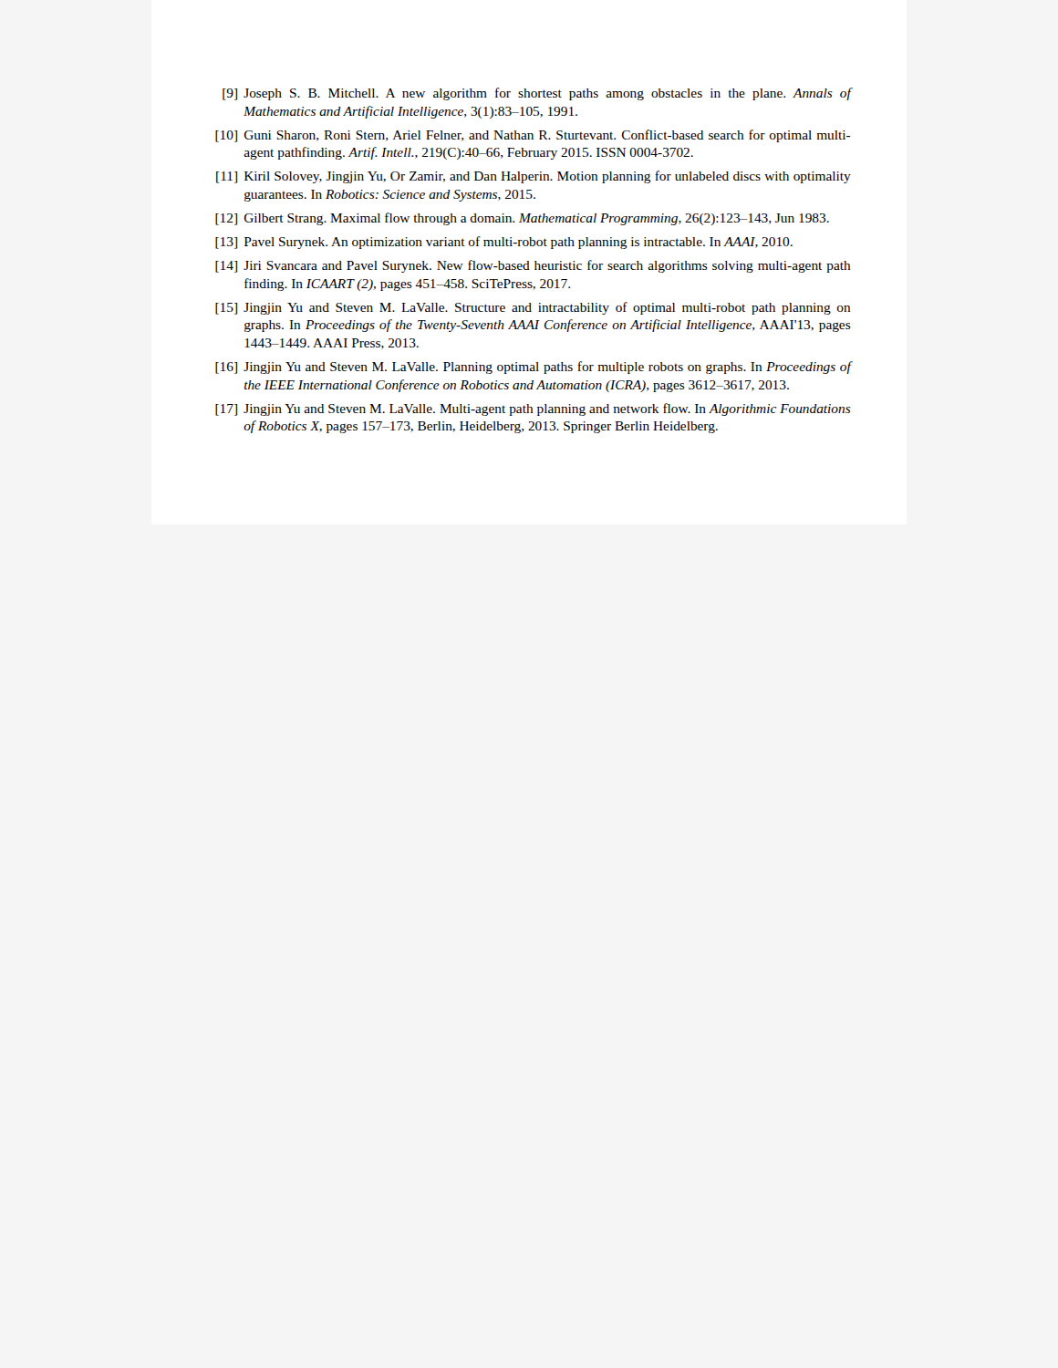[9] Joseph S. B. Mitchell. A new algorithm for shortest paths among obstacles in the plane. Annals of Mathematics and Artificial Intelligence, 3(1):83–105, 1991.
[10] Guni Sharon, Roni Stern, Ariel Felner, and Nathan R. Sturtevant. Conflict-based search for optimal multi-agent pathfinding. Artif. Intell., 219(C):40–66, February 2015. ISSN 0004-3702.
[11] Kiril Solovey, Jingjin Yu, Or Zamir, and Dan Halperin. Motion planning for unlabeled discs with optimality guarantees. In Robotics: Science and Systems, 2015.
[12] Gilbert Strang. Maximal flow through a domain. Mathematical Programming, 26(2):123–143, Jun 1983.
[13] Pavel Surynek. An optimization variant of multi-robot path planning is intractable. In AAAI, 2010.
[14] Jiri Svancara and Pavel Surynek. New flow-based heuristic for search algorithms solving multi-agent path finding. In ICAART (2), pages 451–458. SciTePress, 2017.
[15] Jingjin Yu and Steven M. LaValle. Structure and intractability of optimal multi-robot path planning on graphs. In Proceedings of the Twenty-Seventh AAAI Conference on Artificial Intelligence, AAAI'13, pages 1443–1449. AAAI Press, 2013.
[16] Jingjin Yu and Steven M. LaValle. Planning optimal paths for multiple robots on graphs. In Proceedings of the IEEE International Conference on Robotics and Automation (ICRA), pages 3612–3617, 2013.
[17] Jingjin Yu and Steven M. LaValle. Multi-agent path planning and network flow. In Algorithmic Foundations of Robotics X, pages 157–173, Berlin, Heidelberg, 2013. Springer Berlin Heidelberg.